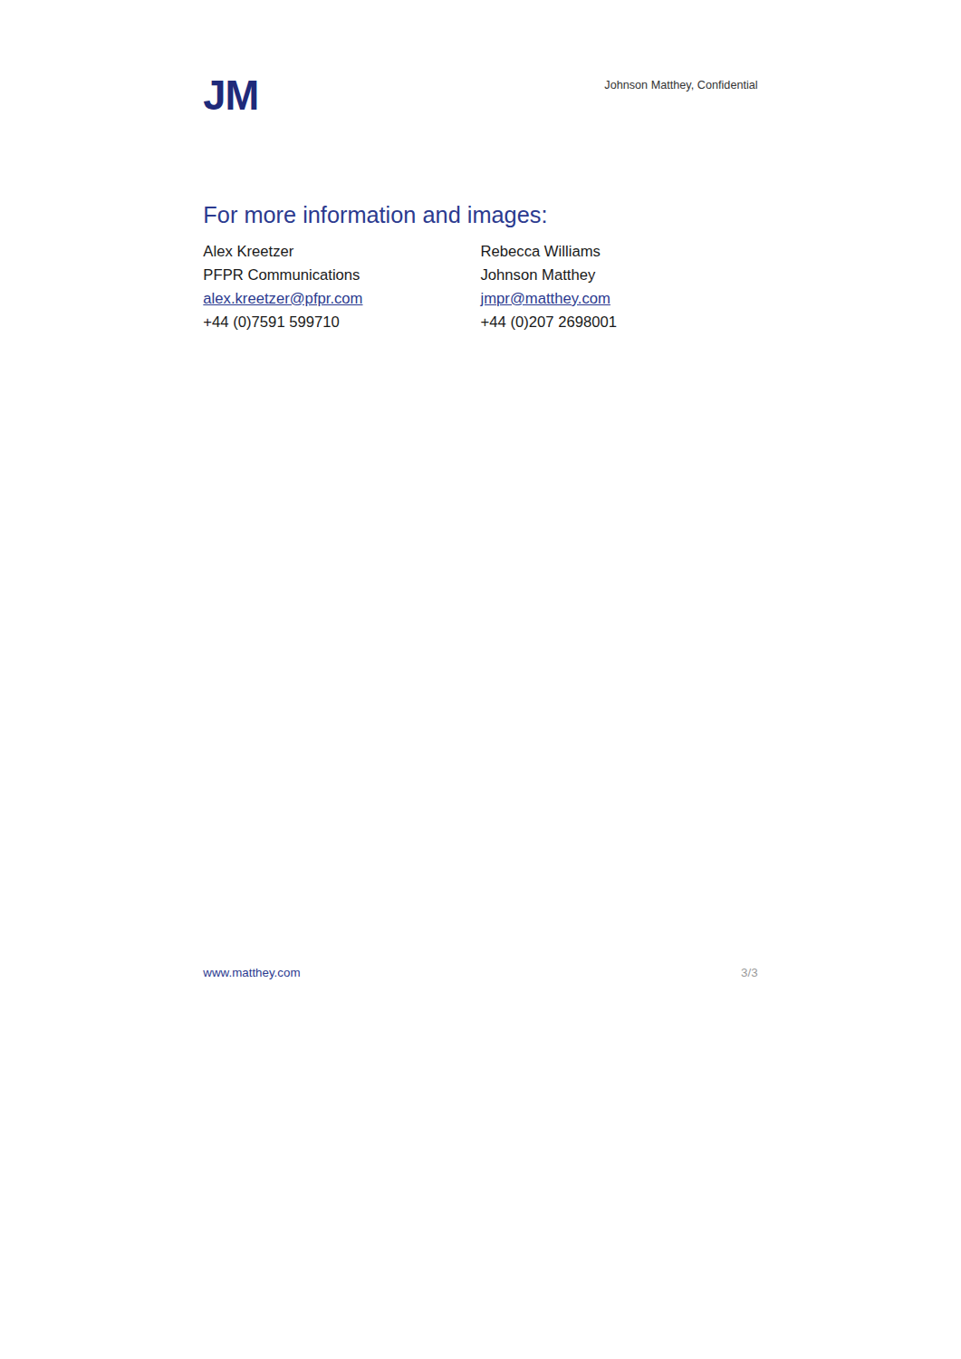Johnson Matthey, Confidential
JM
For more information and images:
Alex Kreetzer
PFPR Communications
alex.kreetzer@pfpr.com
+44 (0)7591 599710
Rebecca Williams
Johnson Matthey
jmpr@matthey.com
+44 (0)207 2698001
www.matthey.com 3/3